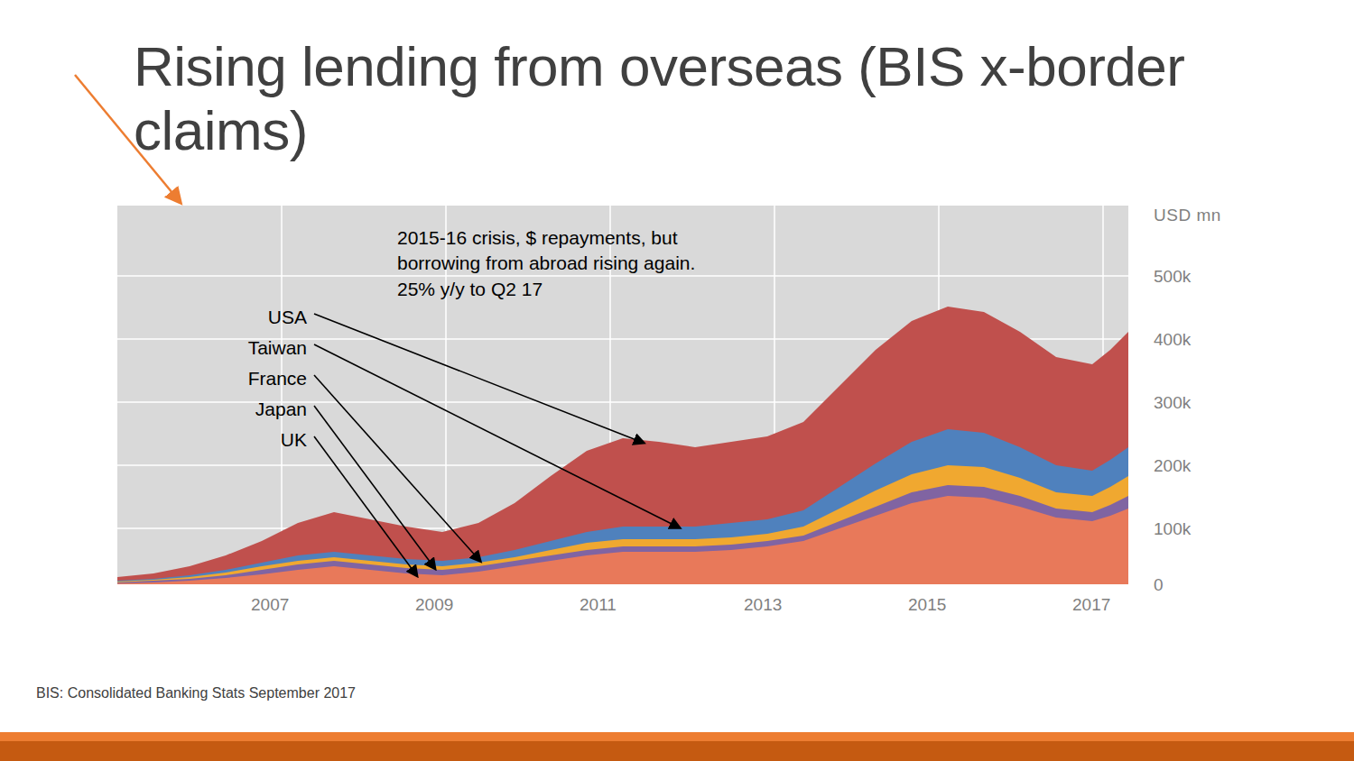Rising lending from overseas (BIS x-border claims)
2015-16 crisis, $ repayments, but borrowing from abroad rising again. 25% y/y to Q2 17
USA
Taiwan
France
Japan
UK
USD mn
500k
400k
300k
200k
100k
0
2007
2009
2011
2013
2015
2017
BIS: Consolidated Banking Stats September 2017